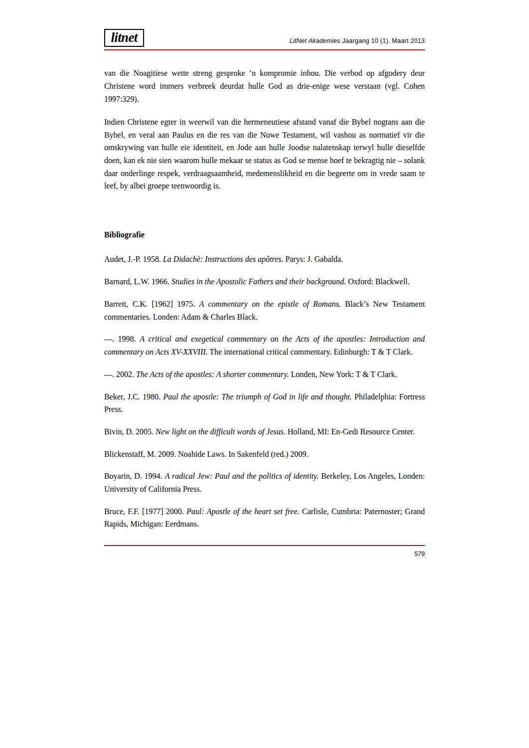litnet
LitNet Akademies Jaargang 10 (1), Maart 2013
van die Noagitiese wette streng gesproke ’n kompromie inhou. Die verbod op afgodery deur Christene word immers verbreek deurdat hulle God as drie-enige wese verstaan (vgl. Cohen 1997:329).
Indien Christene egter in weerwil van die hermeneutiese afstand vanaf die Bybel nogtans aan die Bybel, en veral aan Paulus en die res van die Nuwe Testament, wil vashou as normatief vir die omskrywing van hulle eie identiteit, en Jode aan hulle Joodse nalatenskap terwyl hulle dieselfde doen, kan ek nie sien waarom hulle mekaar se status as God se mense hoef te bekragtig nie – solank daar onderlinge respek, verdraagsaamheid, medemenslikheid en die begeerte om in vrede saam te leef, by albei groepe teenwoordig is.
Bibliografie
Audet, J.-P. 1958. La Didachè: Instructions des apôtres. Parys: J. Gabalda.
Barnard, L.W. 1966. Studies in the Apostolic Fathers and their background. Oxford: Blackwell.
Barrett, C.K. [1962] 1975. A commentary on the epistle of Romans. Black’s New Testament commentaries. Londen: Adam & Charles Black.
—. 1998. A critical and exegetical commentary on the Acts of the apostles: Introduction and commentary on Acts XV-XXVIII. The international critical commentary. Edinburgh: T & T Clark.
—. 2002. The Acts of the apostles: A shorter commentary. Londen, New York: T & T Clark.
Beker, J.C. 1980. Paul the apostle: The triumph of God in life and thought. Philadelphia: Fortress Press.
Bivin, D. 2005. New light on the difficult words of Jesus. Holland, MI: En-Gedi Resource Center.
Blickenstaff, M. 2009. Noahide Laws. In Sakenfeld (red.) 2009.
Boyarin, D. 1994. A radical Jew: Paul and the politics of identity. Berkeley, Los Angeles, Londen: University of California Press.
Bruce, F.F. [1977] 2000. Paul: Apostle of the heart set free. Carlisle, Cumbria: Paternoster; Grand Rapids, Michigan: Eerdmans.
579